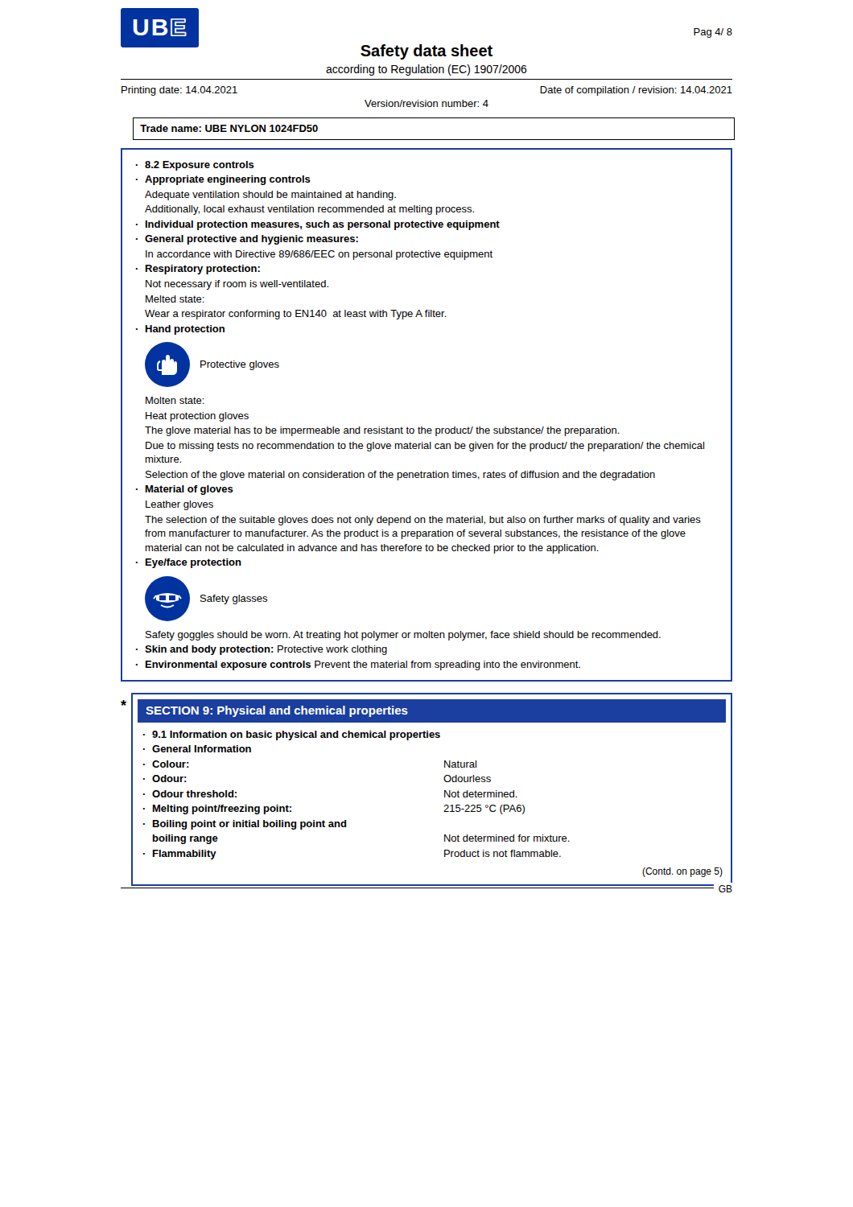UBE
Pag 4/ 8
Safety data sheet
according to Regulation (EC) 1907/2006
Printing date: 14.04.2021
Date of compilation / revision: 14.04.2021
Version/revision number: 4
Trade name: UBE NYLON 1024FD50
8.2 Exposure controls
Appropriate engineering controls
Adequate ventilation should be maintained at handing.
Additionally, local exhaust ventilation recommended at melting process.
Individual protection measures, such as personal protective equipment
General protective and hygienic measures:
In accordance with Directive 89/686/EEC on personal protective equipment
Respiratory protection:
Not necessary if room is well-ventilated.
Melted state:
Wear a respirator conforming to EN140 at least with Type A filter.
Hand protection
Protective gloves
Molten state:
Heat protection gloves
The glove material has to be impermeable and resistant to the product/ the substance/ the preparation.
Due to missing tests no recommendation to the glove material can be given for the product/ the preparation/ the chemical mixture.
Selection of the glove material on consideration of the penetration times, rates of diffusion and the degradation
Material of gloves
Leather gloves
The selection of the suitable gloves does not only depend on the material, but also on further marks of quality and varies from manufacturer to manufacturer. As the product is a preparation of several substances, the resistance of the glove material can not be calculated in advance and has therefore to be checked prior to the application.
Eye/face protection
Safety glasses
Safety goggles should be worn. At treating hot polymer or molten polymer, face shield should be recommended.
Skin and body protection: Protective work clothing
Environmental exposure controls Prevent the material from spreading into the environment.
*
SECTION 9: Physical and chemical properties
9.1 Information on basic physical and chemical properties
General Information
| Colour: | Natural |
| Odour: | Odourless |
| Odour threshold: | Not determined. |
| Melting point/freezing point: | 215-225 °C (PA6) |
| Boiling point or initial boiling point and | |
| boiling range | Not determined for mixture. |
| Flammability | Product is not flammable. |
(Contd. on page 5)
GB